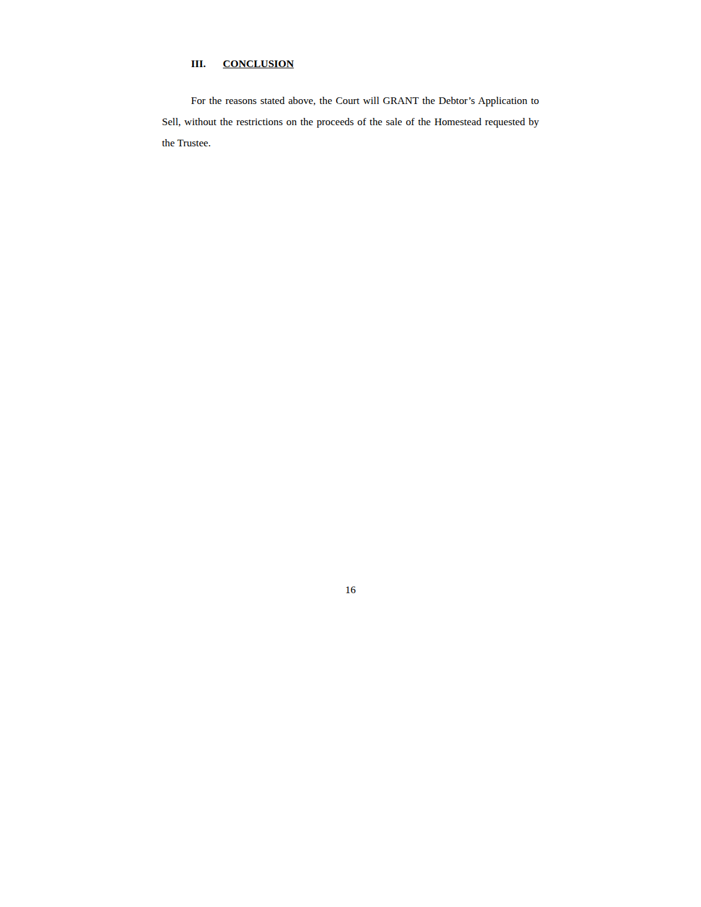III. CONCLUSION
For the reasons stated above, the Court will GRANT the Debtor’s Application to Sell, without the restrictions on the proceeds of the sale of the Homestead requested by the Trustee.
16